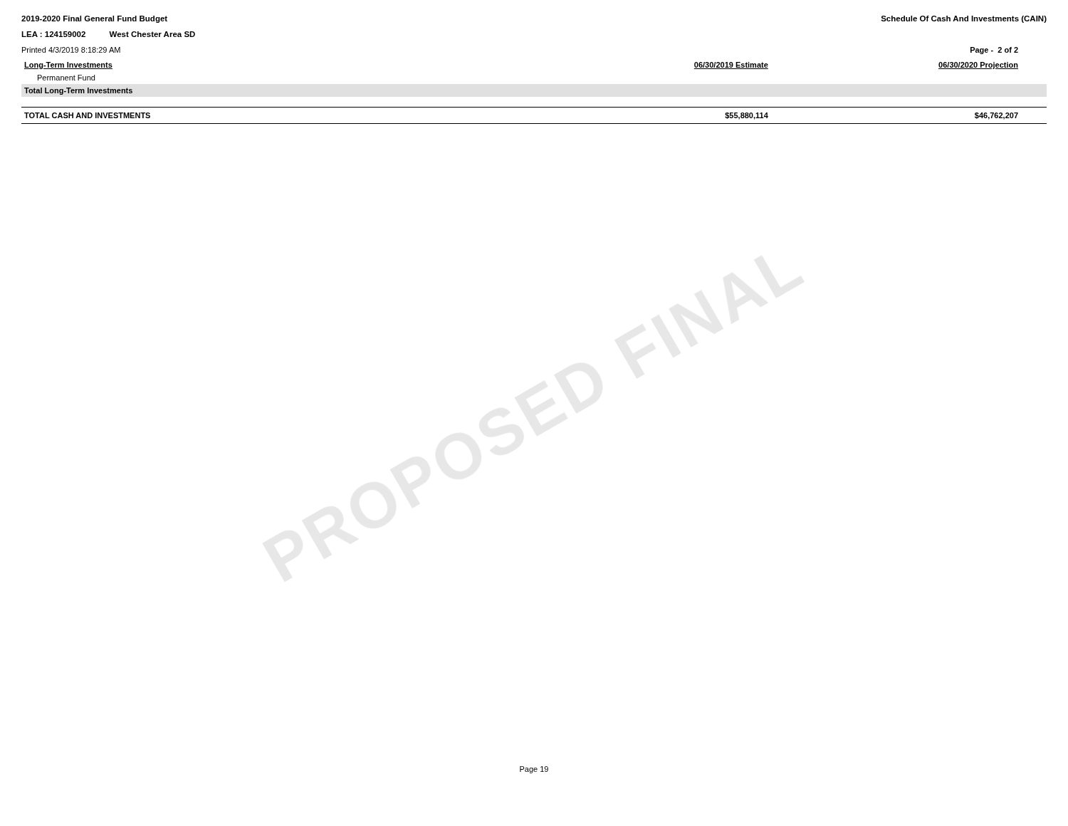PROPOSED FINAL
2019-2020 Final General Fund Budget
Schedule Of Cash And Investments (CAIN)
LEA : 124159002 West Chester Area SD
Printed 4/3/2019 8:18:29 AM
Page - 2 of 2
| Long-Term Investments | 06/30/2019 Estimate | 06/30/2020 Projection |
| Permanent Fund | | |
| Total Long-Term Investments | | |
| TOTAL CASH AND INVESTMENTS | $55,880,114 | $46,762,207 |
Page 19